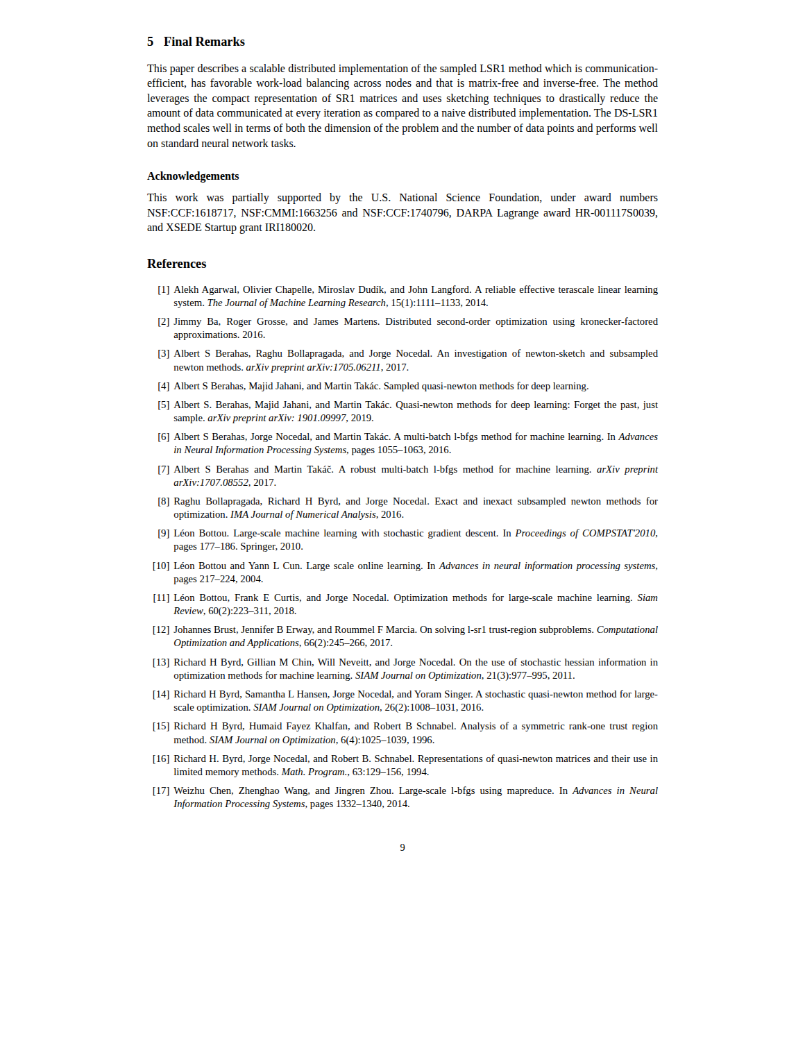5 Final Remarks
This paper describes a scalable distributed implementation of the sampled LSR1 method which is communication-efficient, has favorable work-load balancing across nodes and that is matrix-free and inverse-free. The method leverages the compact representation of SR1 matrices and uses sketching techniques to drastically reduce the amount of data communicated at every iteration as compared to a naive distributed implementation. The DS-LSR1 method scales well in terms of both the dimension of the problem and the number of data points and performs well on standard neural network tasks.
Acknowledgements
This work was partially supported by the U.S. National Science Foundation, under award numbers NSF:CCF:1618717, NSF:CMMI:1663256 and NSF:CCF:1740796, DARPA Lagrange award HR-001117S0039, and XSEDE Startup grant IRI180020.
References
Alekh Agarwal, Olivier Chapelle, Miroslav Dudík, and John Langford. A reliable effective terascale linear learning system. The Journal of Machine Learning Research, 15(1):1111–1133, 2014.
Jimmy Ba, Roger Grosse, and James Martens. Distributed second-order optimization using kronecker-factored approximations. 2016.
Albert S Berahas, Raghu Bollapragada, and Jorge Nocedal. An investigation of newton-sketch and subsampled newton methods. arXiv preprint arXiv:1705.06211, 2017.
Albert S Berahas, Majid Jahani, and Martin Takác. Sampled quasi-newton methods for deep learning.
Albert S. Berahas, Majid Jahani, and Martin Takác. Quasi-newton methods for deep learning: Forget the past, just sample. arXiv preprint arXiv: 1901.09997, 2019.
Albert S Berahas, Jorge Nocedal, and Martin Takác. A multi-batch l-bfgs method for machine learning. In Advances in Neural Information Processing Systems, pages 1055–1063, 2016.
Albert S Berahas and Martin Takáč. A robust multi-batch l-bfgs method for machine learning. arXiv preprint arXiv:1707.08552, 2017.
Raghu Bollapragada, Richard H Byrd, and Jorge Nocedal. Exact and inexact subsampled newton methods for optimization. IMA Journal of Numerical Analysis, 2016.
Léon Bottou. Large-scale machine learning with stochastic gradient descent. In Proceedings of COMPSTAT'2010, pages 177–186. Springer, 2010.
Léon Bottou and Yann L Cun. Large scale online learning. In Advances in neural information processing systems, pages 217–224, 2004.
Léon Bottou, Frank E Curtis, and Jorge Nocedal. Optimization methods for large-scale machine learning. Siam Review, 60(2):223–311, 2018.
Johannes Brust, Jennifer B Erway, and Roummel F Marcia. On solving l-sr1 trust-region subproblems. Computational Optimization and Applications, 66(2):245–266, 2017.
Richard H Byrd, Gillian M Chin, Will Neveitt, and Jorge Nocedal. On the use of stochastic hessian information in optimization methods for machine learning. SIAM Journal on Optimization, 21(3):977–995, 2011.
Richard H Byrd, Samantha L Hansen, Jorge Nocedal, and Yoram Singer. A stochastic quasi-newton method for large-scale optimization. SIAM Journal on Optimization, 26(2):1008–1031, 2016.
Richard H Byrd, Humaid Fayez Khalfan, and Robert B Schnabel. Analysis of a symmetric rank-one trust region method. SIAM Journal on Optimization, 6(4):1025–1039, 1996.
Richard H. Byrd, Jorge Nocedal, and Robert B. Schnabel. Representations of quasi-newton matrices and their use in limited memory methods. Math. Program., 63:129–156, 1994.
Weizhu Chen, Zhenghao Wang, and Jingren Zhou. Large-scale l-bfgs using mapreduce. In Advances in Neural Information Processing Systems, pages 1332–1340, 2014.
9